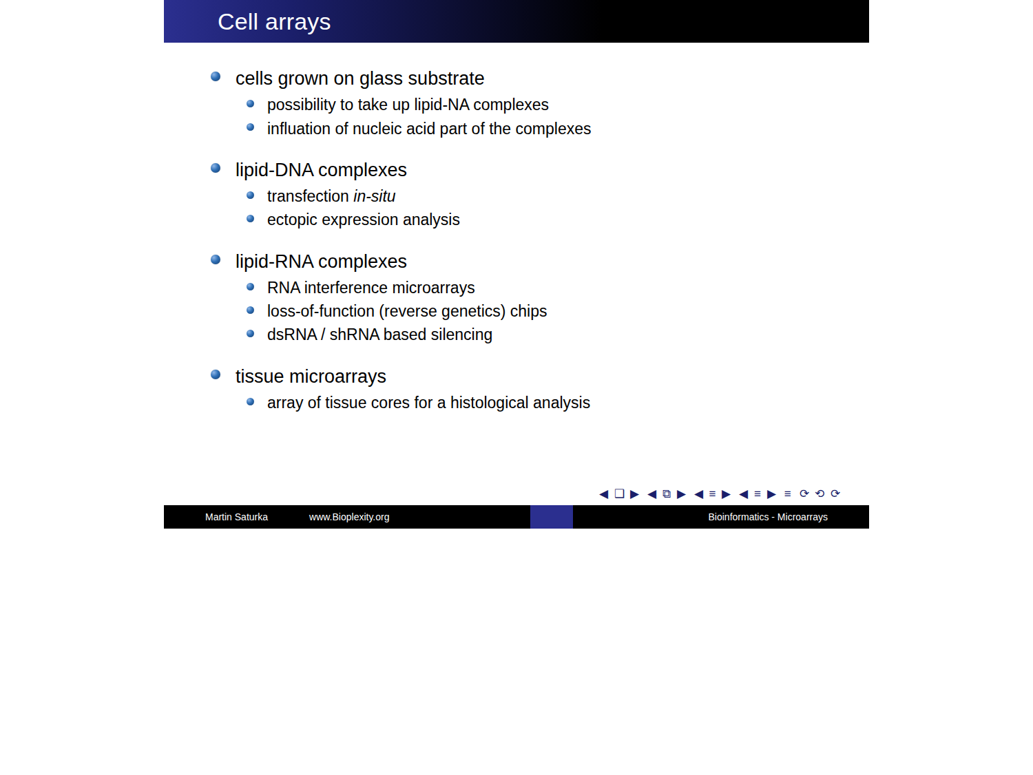Cell arrays
cells grown on glass substrate
possibility to take up lipid-NA complexes
influation of nucleic acid part of the complexes
lipid-DNA complexes
transfection in-situ
ectopic expression analysis
lipid-RNA complexes
RNA interference microarrays
loss-of-function (reverse genetics) chips
dsRNA / shRNA based silencing
tissue microarrays
array of tissue cores for a histological analysis
◀ ❑ ▶ ◀ ⧉ ▶ ◀ ≡ ▶ ◀ ≡ ▶ ≡ ⟳ ⟲ ⟳
Martin Saturka www.Bioplexity.org
Bioinformatics - Microarrays